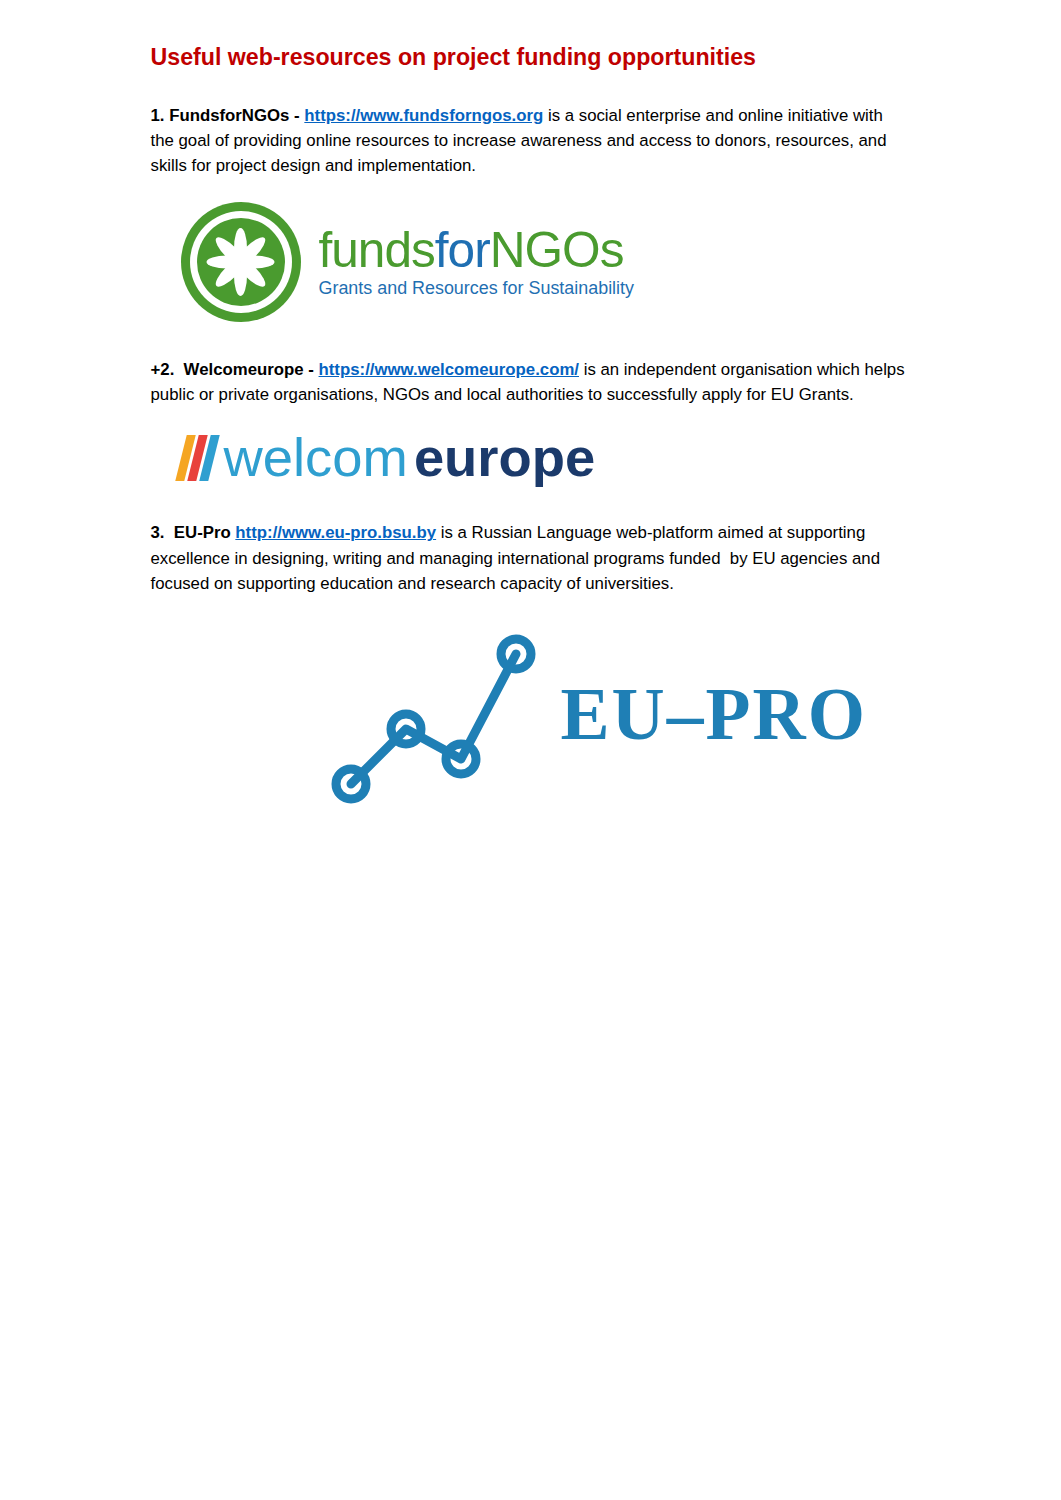Useful web-resources on project funding opportunities
1. FundsforNGOs - https://www.fundsforngos.org is a social enterprise and online initiative with the goal of providing online resources to increase awareness and access to donors, resources, and skills for project design and implementation.
funds for NGOs
Grants and Resources for Sustainability
+2. Welcomeurope - https://www.welcomeurope.com/ is an independent organisation which helps public or private organisations, NGOs and local authorities to successfully apply for EU Grants.
welcom europe
3. EU-Pro http://www.eu-pro.bsu.by is a Russian Language web-platform aimed at supporting excellence in designing, writing and managing international programs funded by EU agencies and focused on supporting education and research capacity of universities.
EU–PRO